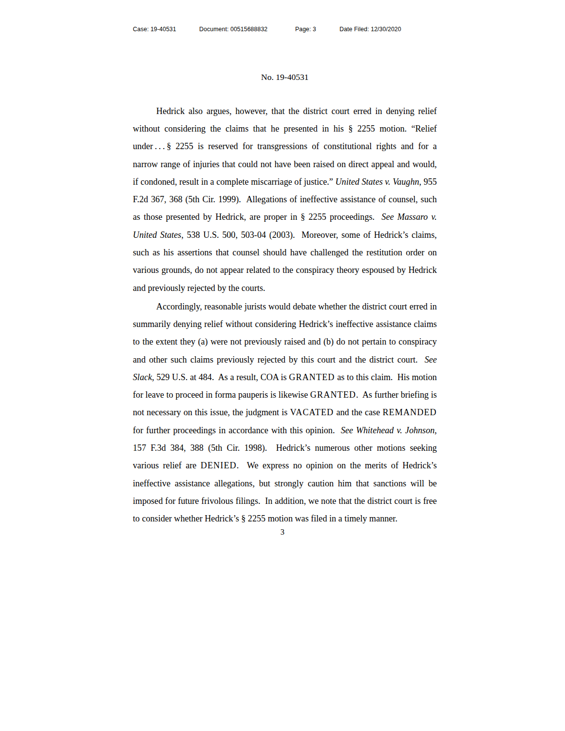Case: 19-40531 Document: 00515688832 Page: 3 Date Filed: 12/30/2020
No. 19-40531
Hedrick also argues, however, that the district court erred in denying relief without considering the claims that he presented in his § 2255 motion. “Relief under . . . § 2255 is reserved for transgressions of constitutional rights and for a narrow range of injuries that could not have been raised on direct appeal and would, if condoned, result in a complete miscarriage of justice.” United States v. Vaughn, 955 F.2d 367, 368 (5th Cir. 1999). Allegations of ineffective assistance of counsel, such as those presented by Hedrick, are proper in § 2255 proceedings. See Massaro v. United States, 538 U.S. 500, 503-04 (2003). Moreover, some of Hedrick’s claims, such as his assertions that counsel should have challenged the restitution order on various grounds, do not appear related to the conspiracy theory espoused by Hedrick and previously rejected by the courts.
Accordingly, reasonable jurists would debate whether the district court erred in summarily denying relief without considering Hedrick’s ineffective assistance claims to the extent they (a) were not previously raised and (b) do not pertain to conspiracy and other such claims previously rejected by this court and the district court. See Slack, 529 U.S. at 484. As a result, COA is GRANTED as to this claim. His motion for leave to proceed in forma pauperis is likewise GRANTED. As further briefing is not necessary on this issue, the judgment is VACATED and the case REMANDED for further proceedings in accordance with this opinion. See Whitehead v. Johnson, 157 F.3d 384, 388 (5th Cir. 1998). Hedrick’s numerous other motions seeking various relief are DENIED. We express no opinion on the merits of Hedrick’s ineffective assistance allegations, but strongly caution him that sanctions will be imposed for future frivolous filings. In addition, we note that the district court is free to consider whether Hedrick’s § 2255 motion was filed in a timely manner.
3